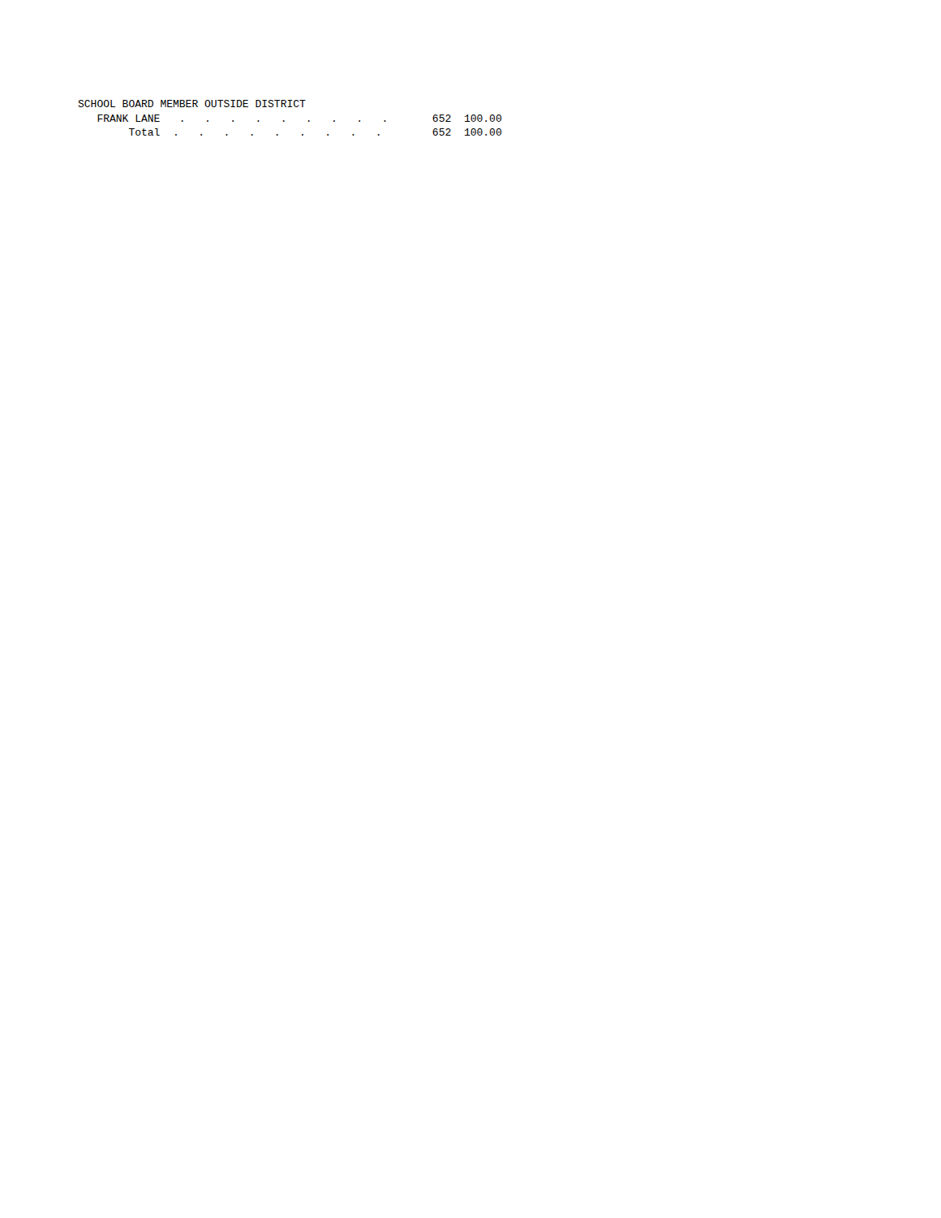SCHOOL BOARD MEMBER OUTSIDE DISTRICT
   FRANK LANE   .   .   .   .   .   .   .   .   .       652  100.00
        Total  .   .   .   .   .   .   .   .   .        652  100.00